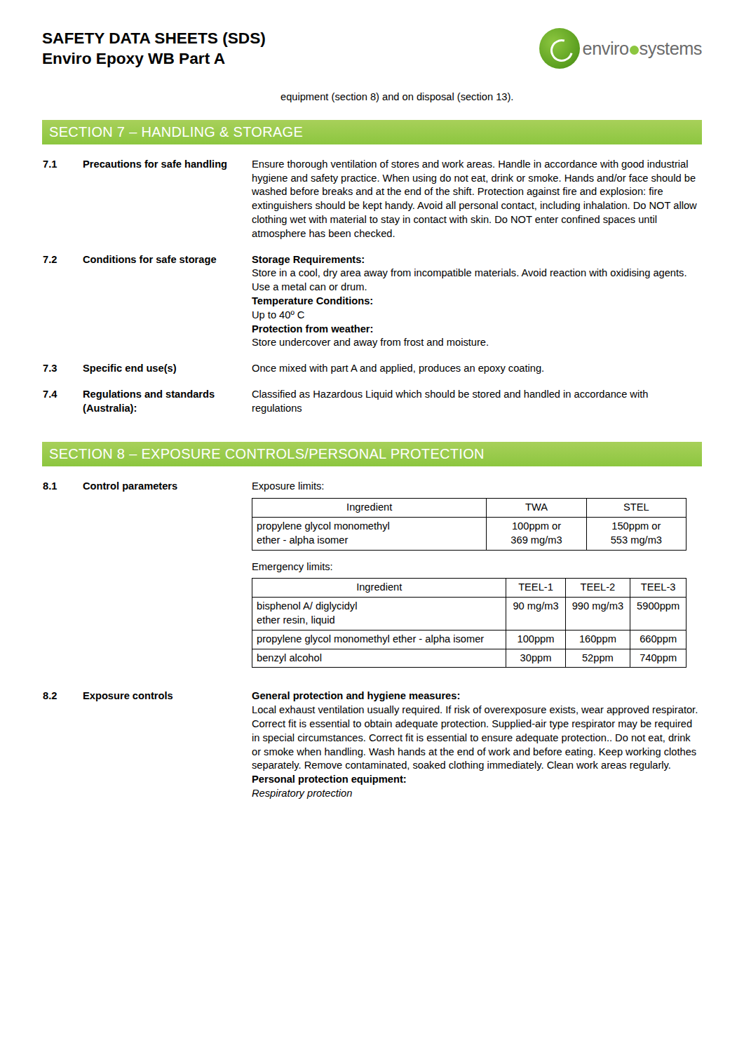SAFETY DATA SHEETS (SDS)
Enviro Epoxy WB Part A
enviro systems
equipment (section 8) and on disposal (section 13).
SECTION 7 – HANDLING & STORAGE
| 7.1 | Precautions for safe handling | Ensure thorough ventilation of stores and work areas. Handle in accordance with good industrial hygiene and safety practice. When using do not eat, drink or smoke. Hands and/or face should be washed before breaks and at the end of the shift. Protection against fire and explosion: fire extinguishers should be kept handy. Avoid all personal contact, including inhalation. Do NOT allow clothing wet with material to stay in contact with skin. Do NOT enter confined spaces until atmosphere has been checked. |
| 7.2 | Conditions for safe storage | Storage Requirements: Store in a cool, dry area away from incompatible materials. Avoid reaction with oxidising agents. Use a metal can or drum. Temperature Conditions: Up to 40º C Protection from weather: Store undercover and away from frost and moisture. |
| 7.3 | Specific end use(s) | Once mixed with part A and applied, produces an epoxy coating. |
| 7.4 | Regulations and standards (Australia): | Classified as Hazardous Liquid which should be stored and handled in accordance with regulations |
SECTION 8 – EXPOSURE CONTROLS/PERSONAL PROTECTION
| 8.1 | Control parameters | Exposure limits: / Ingredient / TWA / STEL / / --- / --- / --- / / propylene glycol monomethyl ether - alpha isomer / 100ppm or 369 mg/m3 / 150ppm or 553 mg/m3 / Emergency limits: / Ingredient / TEEL-1 / TEEL-2 / TEEL-3 / / --- / --- / --- / --- / / bisphenol A/ diglycidyl ether resin, liquid / 90 mg/m3 / 990 mg/m3 / 5900ppm / / propylene glycol monomethyl ether - alpha isomer / 100ppm / 160ppm / 660ppm / / benzyl alcohol / 30ppm / 52ppm / 740ppm / |
| 8.2 | Exposure controls | General protection and hygiene measures: Local exhaust ventilation usually required. If risk of overexposure exists, wear approved respirator. Correct fit is essential to obtain adequate protection. Supplied-air type respirator may be required in special circumstances. Correct fit is essential to ensure adequate protection.. Do not eat, drink or smoke when handling. Wash hands at the end of work and before eating. Keep working clothes separately. Remove contaminated, soaked clothing immediately. Clean work areas regularly. Personal protection equipment: Respiratory protection |